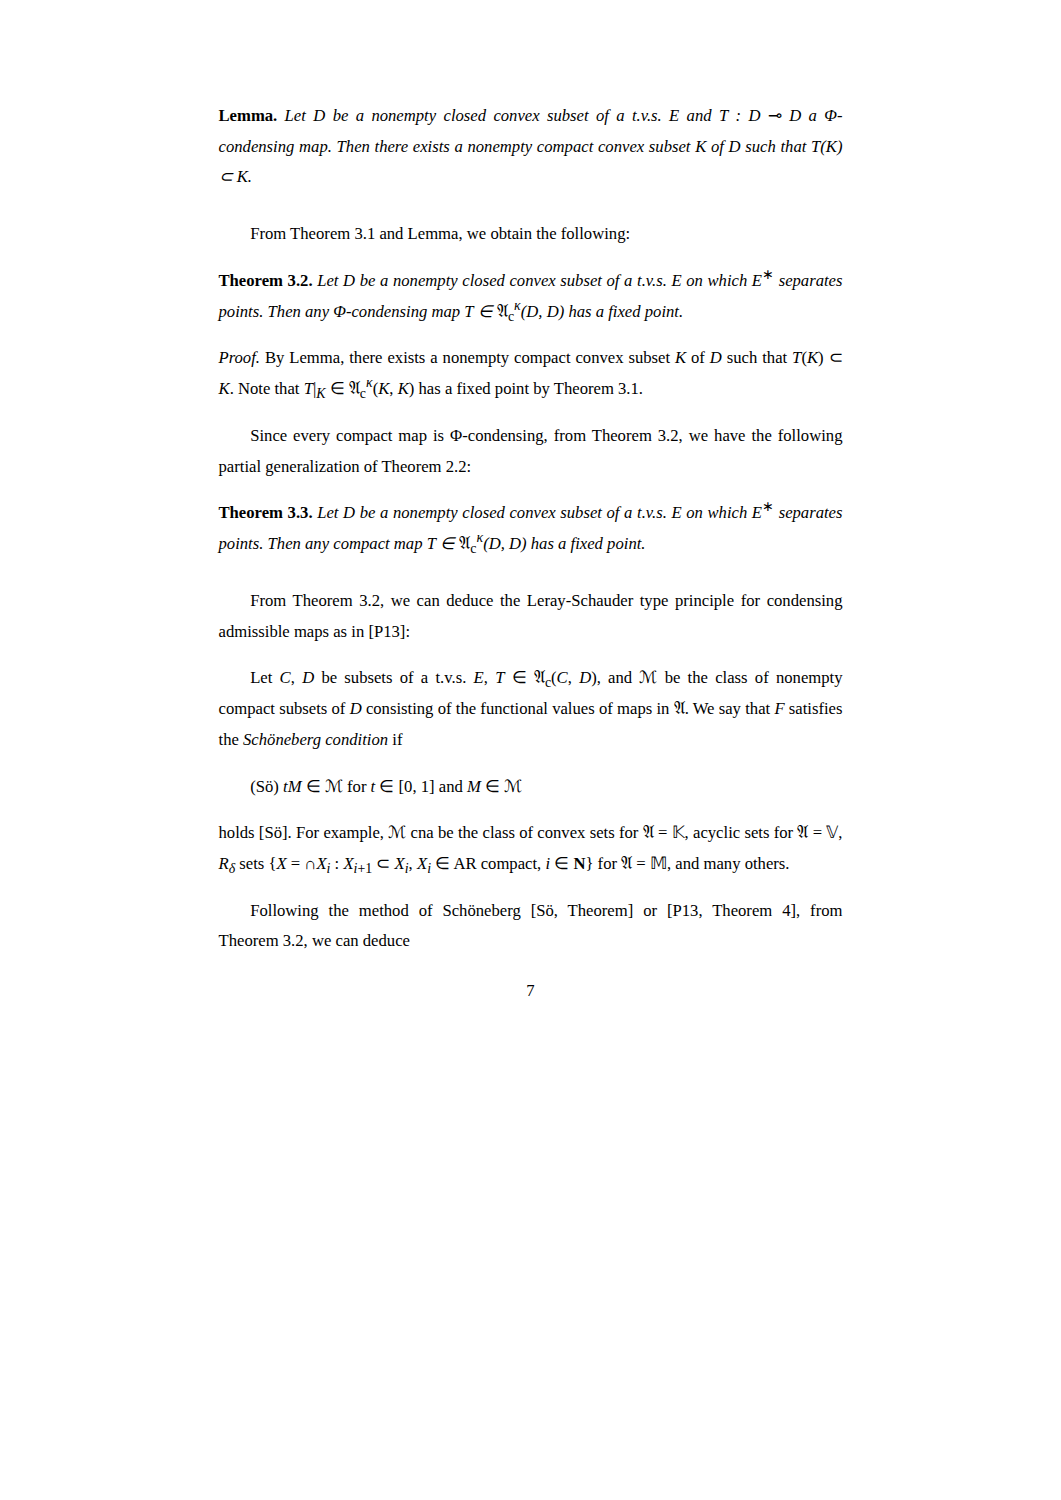Lemma. Let D be a nonempty closed convex subset of a t.v.s. E and T : D ⊸ D a Φ-condensing map. Then there exists a nonempty compact convex subset K of D such that T(K) ⊂ K.
From Theorem 3.1 and Lemma, we obtain the following:
Theorem 3.2. Let D be a nonempty closed convex subset of a t.v.s. E on which E∗ separates points. Then any Φ-condensing map T ∈ 𝔄cκ(D, D) has a fixed point.
Proof. By Lemma, there exists a nonempty compact convex subset K of D such that T(K) ⊂ K. Note that T|K ∈ 𝔄cκ(K, K) has a fixed point by Theorem 3.1.
Since every compact map is Φ-condensing, from Theorem 3.2, we have the following partial generalization of Theorem 2.2:
Theorem 3.3. Let D be a nonempty closed convex subset of a t.v.s. E on which E∗ separates points. Then any compact map T ∈ 𝔄cκ(D, D) has a fixed point.
From Theorem 3.2, we can deduce the Leray-Schauder type principle for condensing admissible maps as in [P13]:
Let C, D be subsets of a t.v.s. E, T ∈ 𝔄c(C, D), and ℳ be the class of nonempty compact subsets of D consisting of the functional values of maps in 𝔄. We say that F satisfies the Schöneberg condition if
(Sö) tM ∈ ℳ for t ∈ [0, 1] and M ∈ ℳ
holds [Sö]. For example, ℳ cna be the class of convex sets for 𝔄 = 𝕂, acyclic sets for 𝔄 = 𝕍, Rδ sets {X = ∩Xi : Xi+1 ⊂ Xi, Xi ∈ AR compact, i ∈ N} for 𝔄 = 𝕄, and many others.
Following the method of Schöneberg [Sö, Theorem] or [P13, Theorem 4], from Theorem 3.2, we can deduce
7